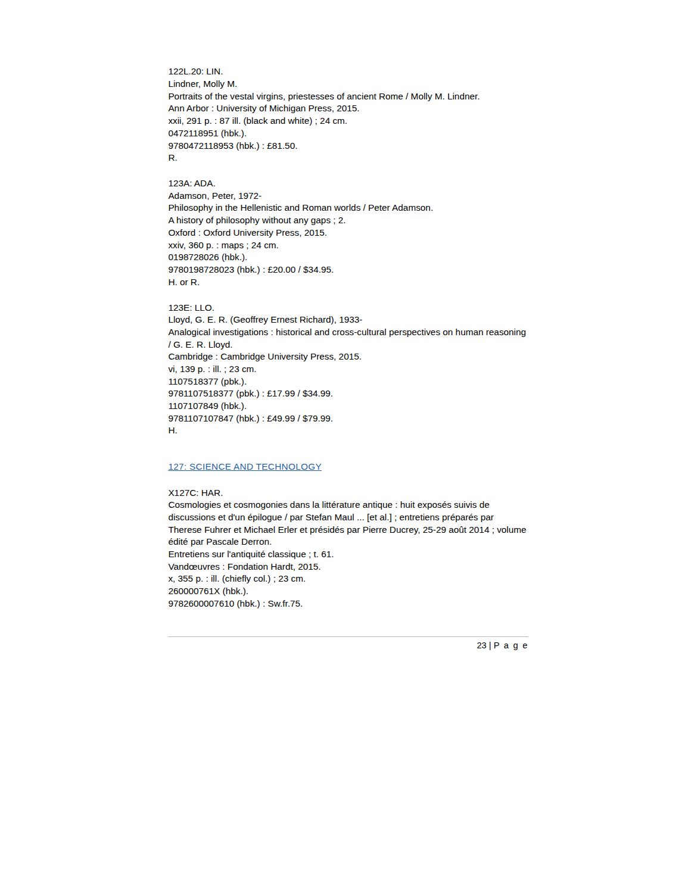122L.20: LIN.
Lindner, Molly M.
Portraits of the vestal virgins, priestesses of ancient Rome / Molly M. Lindner.
Ann Arbor : University of Michigan Press, 2015.
xxii, 291 p. : 87 ill. (black and white) ; 24 cm.
0472118951 (hbk.).
9780472118953 (hbk.) : £81.50.
R.
123A: ADA.
Adamson, Peter, 1972-
Philosophy in the Hellenistic and Roman worlds / Peter Adamson.
A history of philosophy without any gaps ; 2.
Oxford : Oxford University Press, 2015.
xxiv, 360 p. : maps ; 24 cm.
0198728026 (hbk.).
9780198728023 (hbk.) : £20.00 / $34.95.
H. or R.
123E: LLO.
Lloyd, G. E. R. (Geoffrey Ernest Richard), 1933-
Analogical investigations : historical and cross-cultural perspectives on human reasoning / G. E. R. Lloyd.
Cambridge : Cambridge University Press, 2015.
vi, 139 p. : ill. ; 23 cm.
1107518377 (pbk.).
9781107518377 (pbk.) : £17.99 / $34.99.
1107107849 (hbk.).
9781107107847 (hbk.) : £49.99 / $79.99.
H.
127: SCIENCE AND TECHNOLOGY
X127C: HAR.
Cosmologies et cosmogonies dans la littérature antique : huit exposés suivis de discussions et d'un épilogue / par Stefan Maul ... [et al.] ; entretiens préparés par Therese Fuhrer et Michael Erler et présidés par Pierre Ducrey, 25-29 août 2014 ; volume édité par Pascale Derron.
Entretiens sur l'antiquité classique ; t. 61.
Vandœuvres : Fondation Hardt, 2015.
x, 355 p. : ill. (chiefly col.) ; 23 cm.
260000761X (hbk.).
9782600007610 (hbk.) : Sw.fr.75.
23 | P a g e